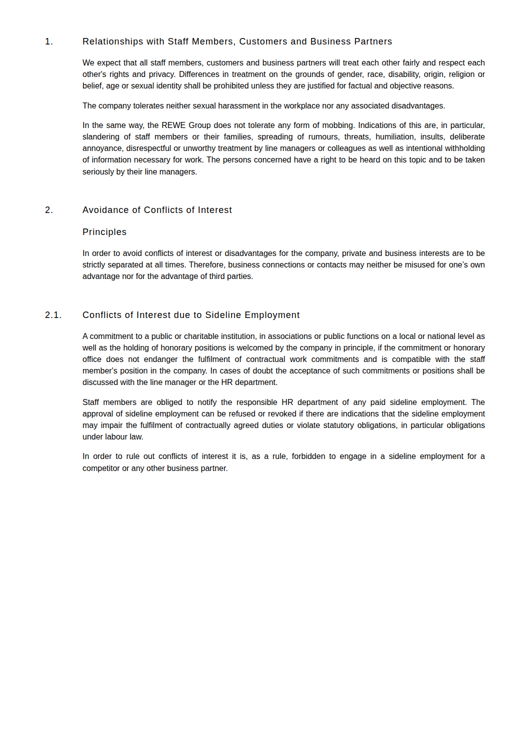1. Relationships with Staff Members, Customers and Business Partners
We expect that all staff members, customers and business partners will treat each other fairly and respect each other's rights and privacy. Differences in treatment on the grounds of gender, race, disability, origin, religion or belief, age or sexual identity shall be prohibited unless they are justified for factual and objective reasons.
The company tolerates neither sexual harassment in the workplace nor any associated disadvantages.
In the same way, the REWE Group does not tolerate any form of mobbing. Indications of this are, in particular, slandering of staff members or their families, spreading of rumours, threats, humiliation, insults, deliberate annoyance, disrespectful or unworthy treatment by line managers or colleagues as well as intentional withholding of information necessary for work. The persons concerned have a right to be heard on this topic and to be taken seriously by their line managers.
2. Avoidance of Conflicts of Interest
Principles
In order to avoid conflicts of interest or disadvantages for the company, private and business interests are to be strictly separated at all times. Therefore, business connections or contacts may neither be misused for one’s own advantage nor for the advantage of third parties.
2.1. Conflicts of Interest due to Sideline Employment
A commitment to a public or charitable institution, in associations or public functions on a local or national level as well as the holding of honorary positions is welcomed by the company in principle, if the commitment or honorary office does not endanger the fulfilment of contractual work commitments and is compatible with the staff member's position in the company. In cases of doubt the acceptance of such commitments or positions shall be discussed with the line manager or the HR department.
Staff members are obliged to notify the responsible HR department of any paid sideline employment. The approval of sideline employment can be refused or revoked if there are indications that the sideline employment may impair the fulfilment of contractually agreed duties or violate statutory obligations, in particular obligations under labour law.
In order to rule out conflicts of interest it is, as a rule, forbidden to engage in a sideline employment for a competitor or any other business partner.